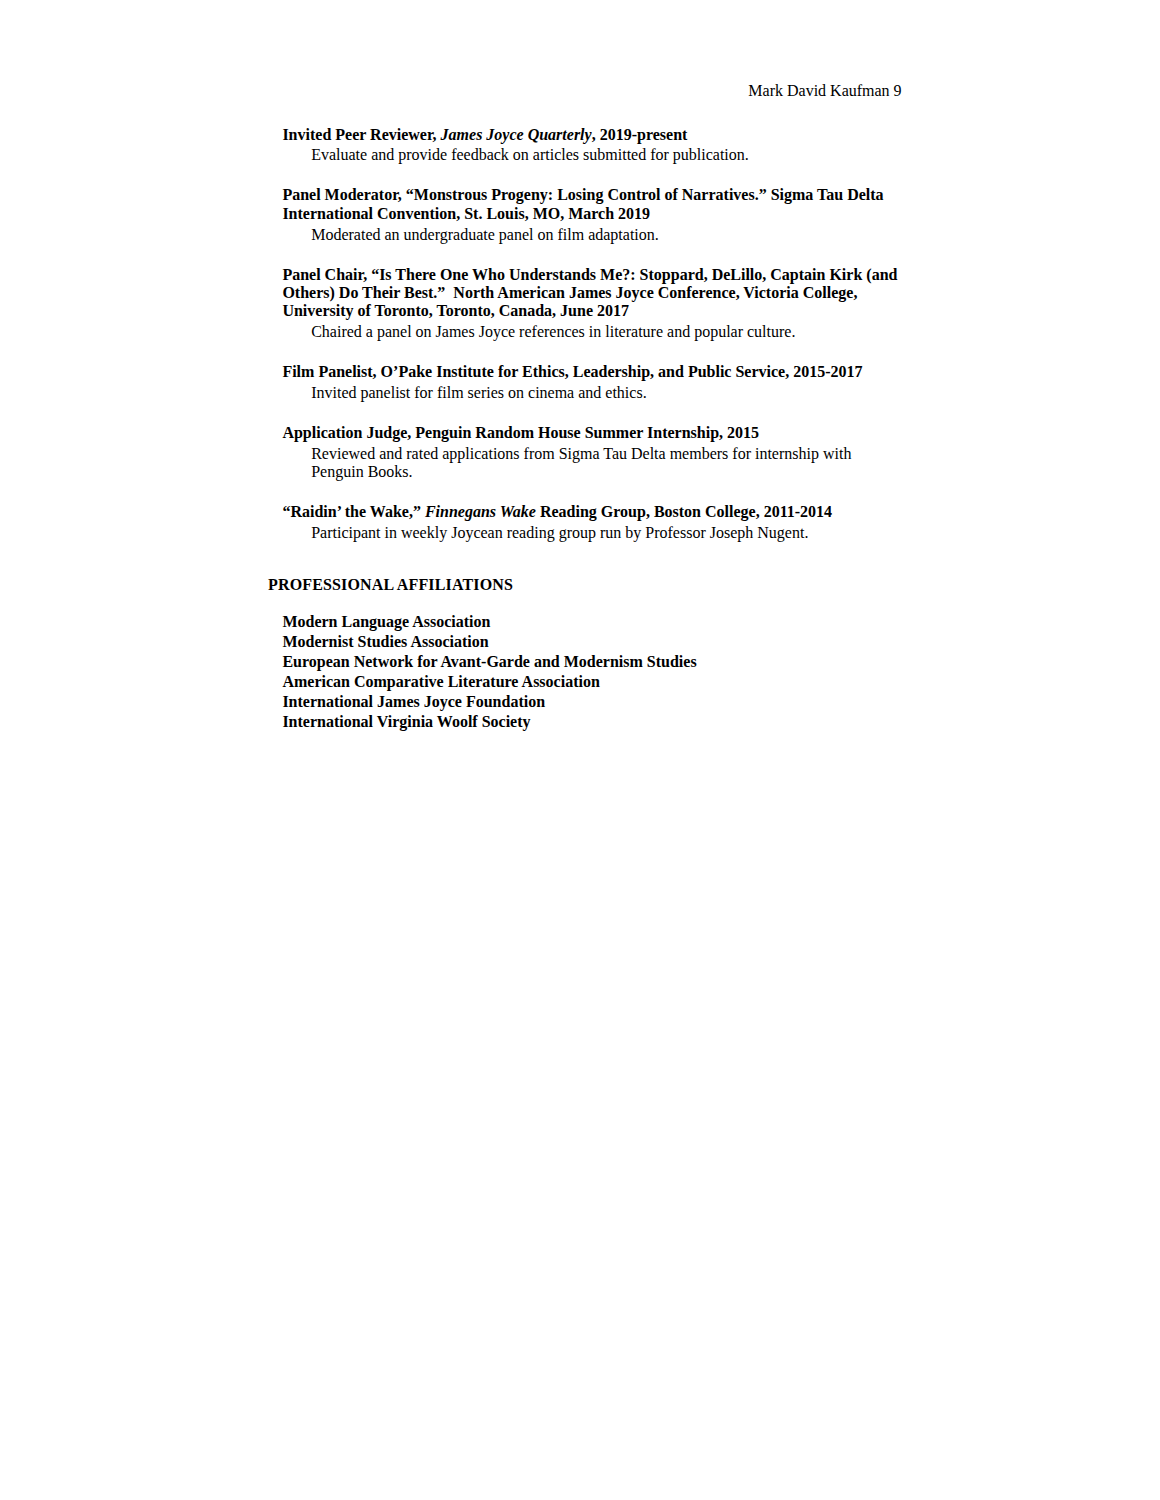Mark David Kaufman 9
Invited Peer Reviewer, James Joyce Quarterly, 2019-present
Evaluate and provide feedback on articles submitted for publication.
Panel Moderator, “Monstrous Progeny: Losing Control of Narratives.” Sigma Tau Delta International Convention, St. Louis, MO, March 2019
Moderated an undergraduate panel on film adaptation.
Panel Chair, “Is There One Who Understands Me?: Stoppard, DeLillo, Captain Kirk (and Others) Do Their Best.” North American James Joyce Conference, Victoria College, University of Toronto, Toronto, Canada, June 2017
Chaired a panel on James Joyce references in literature and popular culture.
Film Panelist, O’Pake Institute for Ethics, Leadership, and Public Service, 2015-2017
Invited panelist for film series on cinema and ethics.
Application Judge, Penguin Random House Summer Internship, 2015
Reviewed and rated applications from Sigma Tau Delta members for internship with Penguin Books.
“Raidin’ the Wake,” Finnegans Wake Reading Group, Boston College, 2011-2014
Participant in weekly Joycean reading group run by Professor Joseph Nugent.
PROFESSIONAL AFFILIATIONS
Modern Language Association
Modernist Studies Association
European Network for Avant-Garde and Modernism Studies
American Comparative Literature Association
International James Joyce Foundation
International Virginia Woolf Society